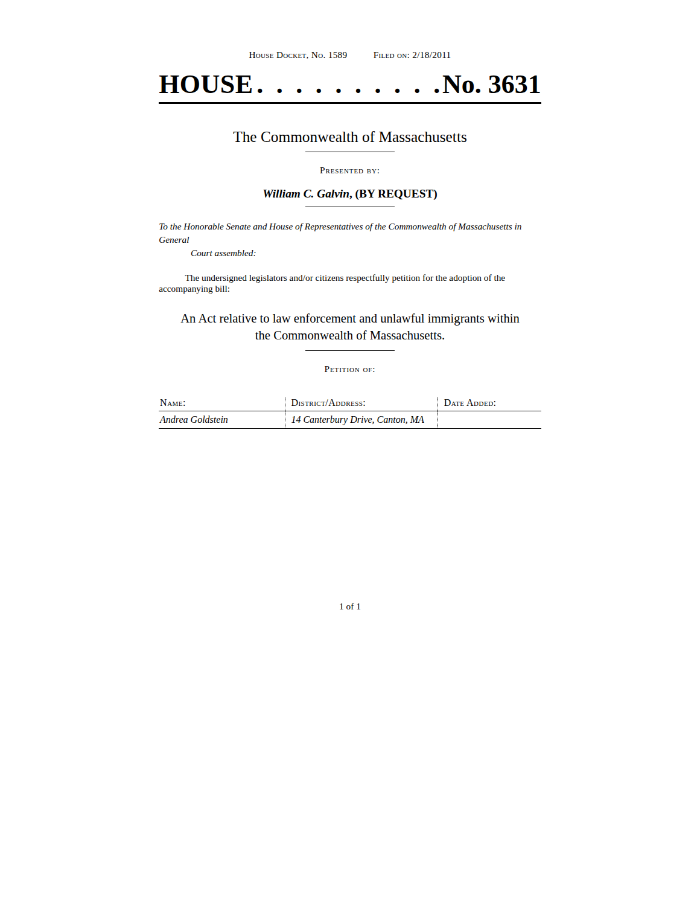House Docket, No. 1589 Filed on: 2/18/2011
HOUSE . . . . . . . . . . . . . . . . No. 3631
The Commonwealth of Massachusetts
Presented by:
William C. Galvin, (BY REQUEST)
To the Honorable Senate and House of Representatives of the Commonwealth of Massachusetts in General Court assembled:
The undersigned legislators and/or citizens respectfully petition for the adoption of the accompanying bill:
An Act relative to law enforcement and unlawful immigrants within the Commonwealth of Massachusetts.
Petition of:
| Name: | District/Address: | Date Added: |
| --- | --- | --- |
| Andrea Goldstein | 14 Canterbury Drive, Canton, MA | |
1 of 1